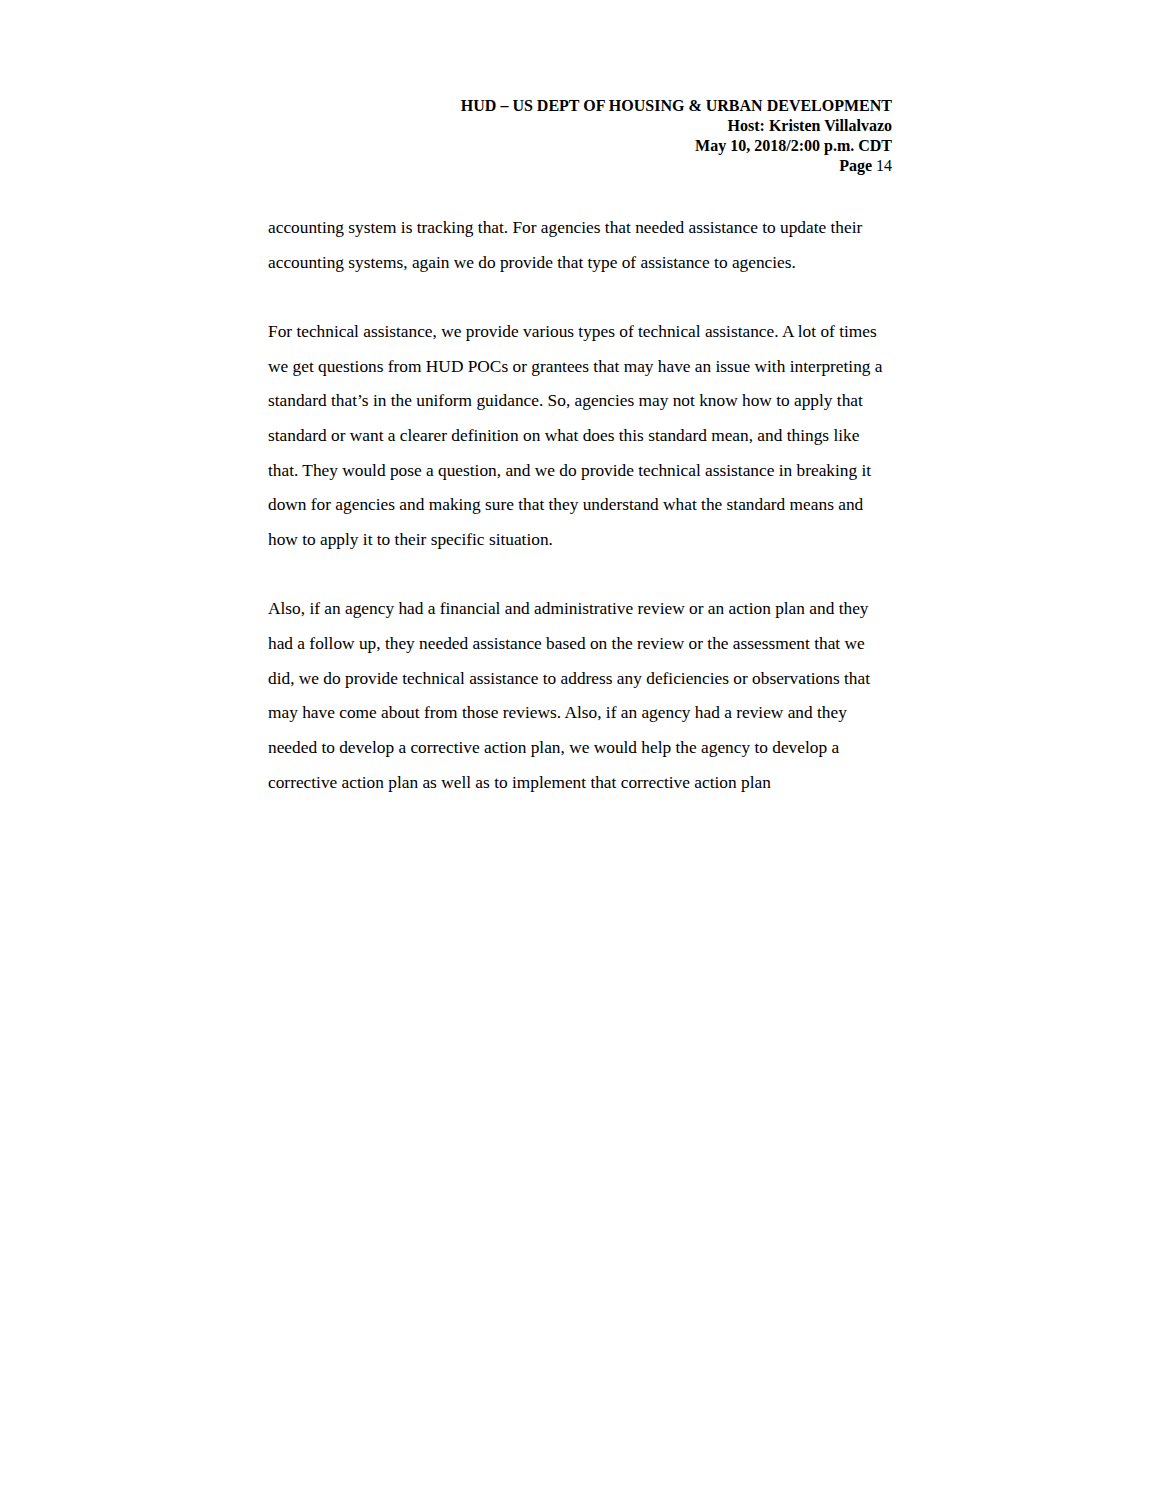HUD – US DEPT OF HOUSING & URBAN DEVELOPMENT Host: Kristen Villalvazo May 10, 2018/2:00 p.m. CDT Page 14
accounting system is tracking that. For agencies that needed assistance to update their accounting systems, again we do provide that type of assistance to agencies.
For technical assistance, we provide various types of technical assistance. A lot of times we get questions from HUD POCs or grantees that may have an issue with interpreting a standard that’s in the uniform guidance. So, agencies may not know how to apply that standard or want a clearer definition on what does this standard mean, and things like that. They would pose a question, and we do provide technical assistance in breaking it down for agencies and making sure that they understand what the standard means and how to apply it to their specific situation.
Also, if an agency had a financial and administrative review or an action plan and they had a follow up, they needed assistance based on the review or the assessment that we did, we do provide technical assistance to address any deficiencies or observations that may have come about from those reviews. Also, if an agency had a review and they needed to develop a corrective action plan, we would help the agency to develop a corrective action plan as well as to implement that corrective action plan